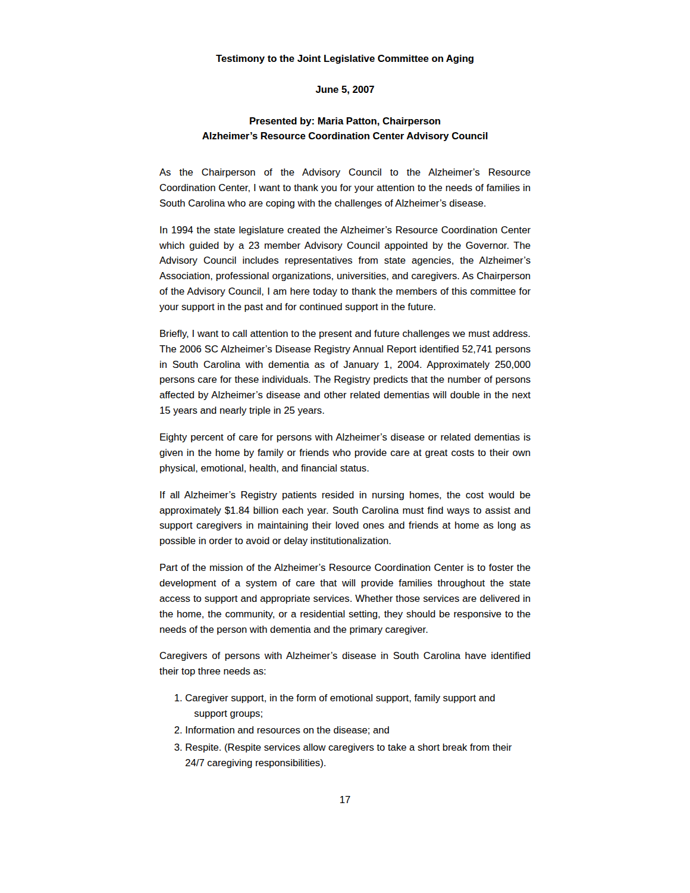Testimony to the Joint Legislative Committee on Aging
June 5, 2007
Presented by: Maria Patton, Chairperson
Alzheimer’s Resource Coordination Center Advisory Council
As the Chairperson of the Advisory Council to the Alzheimer’s Resource Coordination Center, I want to thank you for your attention to the needs of families in South Carolina who are coping with the challenges of Alzheimer’s disease.
In 1994 the state legislature created the Alzheimer’s Resource Coordination Center which guided by a 23 member Advisory Council appointed by the Governor. The Advisory Council includes representatives from state agencies, the Alzheimer’s Association, professional organizations, universities, and caregivers. As Chairperson of the Advisory Council, I am here today to thank the members of this committee for your support in the past and for continued support in the future.
Briefly, I want to call attention to the present and future challenges we must address. The 2006 SC Alzheimer’s Disease Registry Annual Report identified 52,741 persons in South Carolina with dementia as of January 1, 2004. Approximately 250,000 persons care for these individuals. The Registry predicts that the number of persons affected by Alzheimer’s disease and other related dementias will double in the next 15 years and nearly triple in 25 years.
Eighty percent of care for persons with Alzheimer’s disease or related dementias is given in the home by family or friends who provide care at great costs to their own physical, emotional, health, and financial status.
If all Alzheimer’s Registry patients resided in nursing homes, the cost would be approximately $1.84 billion each year. South Carolina must find ways to assist and support caregivers in maintaining their loved ones and friends at home as long as possible in order to avoid or delay institutionalization.
Part of the mission of the Alzheimer’s Resource Coordination Center is to foster the development of a system of care that will provide families throughout the state access to support and appropriate services. Whether those services are delivered in the home, the community, or a residential setting, they should be responsive to the needs of the person with dementia and the primary caregiver.
Caregivers of persons with Alzheimer’s disease in South Carolina have identified their top three needs as:
Caregiver support, in the form of emotional support, family support andsupport groups;
Information and resources on the disease; and
Respite. (Respite services allow caregivers to take a short break from their 24/7 caregiving responsibilities).
17